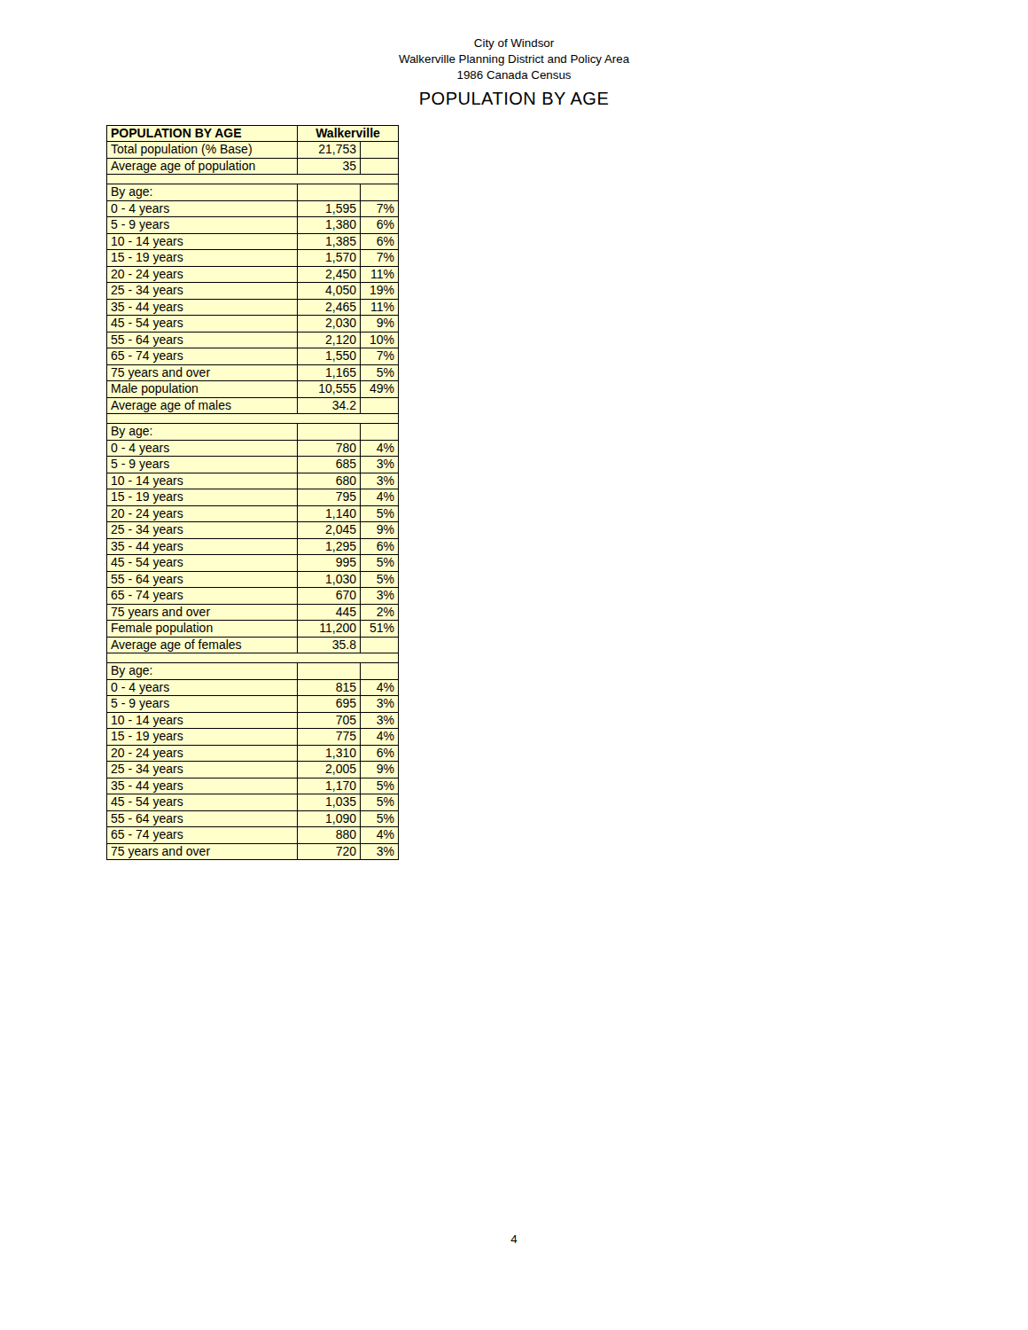City of Windsor
Walkerville Planning District and Policy Area
1986 Canada Census
POPULATION BY AGE
| POPULATION BY AGE | Walkerville |
| --- | --- |
| Total population (% Base) | 21,753 | |
| Average age of population | 35 | |
| By age: | | |
| 0 - 4 years | 1,595 | 7% |
| 5 - 9 years | 1,380 | 6% |
| 10 - 14 years | 1,385 | 6% |
| 15 - 19 years | 1,570 | 7% |
| 20 - 24 years | 2,450 | 11% |
| 25 - 34 years | 4,050 | 19% |
| 35 - 44 years | 2,465 | 11% |
| 45 - 54 years | 2,030 | 9% |
| 55 - 64 years | 2,120 | 10% |
| 65 - 74 years | 1,550 | 7% |
| 75 years and over | 1,165 | 5% |
| Male population | 10,555 | 49% |
| Average age of males | 34.2 | |
| By age: | | |
| 0 - 4 years | 780 | 4% |
| 5 - 9 years | 685 | 3% |
| 10 - 14 years | 680 | 3% |
| 15 - 19 years | 795 | 4% |
| 20 - 24 years | 1,140 | 5% |
| 25 - 34 years | 2,045 | 9% |
| 35 - 44 years | 1,295 | 6% |
| 45 - 54 years | 995 | 5% |
| 55 - 64 years | 1,030 | 5% |
| 65 - 74 years | 670 | 3% |
| 75 years and over | 445 | 2% |
| Female population | 11,200 | 51% |
| Average age of females | 35.8 | |
| By age: | | |
| 0 - 4 years | 815 | 4% |
| 5 - 9 years | 695 | 3% |
| 10 - 14 years | 705 | 3% |
| 15 - 19 years | 775 | 4% |
| 20 - 24 years | 1,310 | 6% |
| 25 - 34 years | 2,005 | 9% |
| 35 - 44 years | 1,170 | 5% |
| 45 - 54 years | 1,035 | 5% |
| 55 - 64 years | 1,090 | 5% |
| 65 - 74 years | 880 | 4% |
| 75 years and over | 720 | 3% |
4